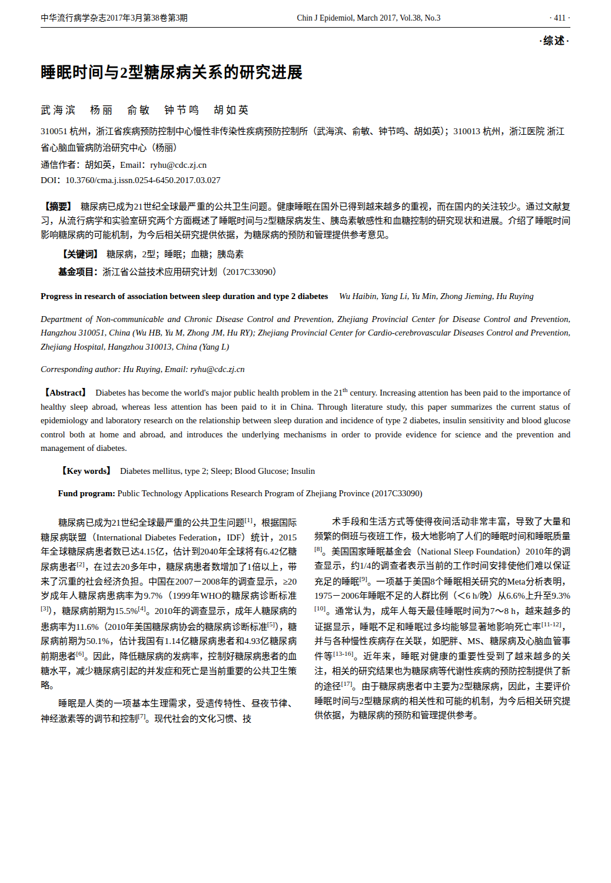中华流行病学杂志2017年3月第38卷第3期 Chin J Epidemiol, March 2017, Vol.38, No.3 · 411 ·
·综述·
睡眠时间与2型糖尿病关系的研究进展
武海滨　杨丽　俞敏　钟节鸣　胡如英
310051 杭州，浙江省疾病预防控制中心慢性非传染性疾病预防控制所（武海滨、俞敏、钟节鸣、胡如英）；310013 杭州，浙江医院 浙江省心脑血管病防治研究中心（杨丽）
通信作者：胡如英，Email：ryhu@cdc.zj.cn
DOI：10.3760/cma.j.issn.0254-6450.2017.03.027
【摘要】　糖尿病已成为21世纪全球最严重的公共卫生问题。健康睡眠在国外已得到越来越多的重视，而在国内的关注较少。通过文献复习，从流行病学和实验室研究两个方面概述了睡眠时间与2型糖尿病发生、胰岛素敏感性和血糖控制的研究现状和进展。介绍了睡眠时间影响糖尿病的可能机制，为今后相关研究提供依据，为糖尿病的预防和管理提供参考意见。
【关键词】　糖尿病，2型；睡眠；血糖；胰岛素
基金项目：浙江省公益技术应用研究计划（2017C33090）
Progress in research of association between sleep duration and type 2 diabetes 　Wu Haibin, Yang Li, Yu Min, Zhong Jieming, Hu Ruying
Department of Non-communicable and Chronic Disease Control and Prevention, Zhejiang Provincial Center for Disease Control and Prevention, Hangzhou 310051, China (Wu HB, Yu M, Zhong JM, Hu RY); Zhejiang Provincial Center for Cardio-cerebrovascular Diseases Control and Prevention, Zhejiang Hospital, Hangzhou 310013, China (Yang L)
Corresponding author: Hu Ruying, Email: ryhu@cdc.zj.cn
【Abstract】　Diabetes has become the world's major public health problem in the 21th century. Increasing attention has been paid to the importance of healthy sleep abroad, whereas less attention has been paid to it in China. Through literature study, this paper summarizes the current status of epidemiology and laboratory research on the relationship between sleep duration and incidence of type 2 diabetes, insulin sensitivity and blood glucose control both at home and abroad, and introduces the underlying mechanisms in order to provide evidence for science and the prevention and management of diabetes.
【Key words】　Diabetes mellitus, type 2; Sleep; Blood Glucose; Insulin
Fund program: Public Technology Applications Research Program of Zhejiang Province (2017C33090)
糖尿病已成为21世纪全球最严重的公共卫生问题[1]，根据国际糖尿病联盟（International Diabetes Federation，IDF）统计，2015年全球糖尿病患者数已达4.15亿，估计到2040年全球将有6.42亿糖尿病患者[2]，在过去20多年中，糖尿病患者数增加了1倍以上，带来了沉重的社会经济负担。中国在2007－2008年的调查显示，≥20岁成年人糖尿病患病率为9.7%（1999年WHO的糖尿病诊断标准[3]），糖尿病前期为15.5%[4]。2010年的调查显示，成年人糖尿病的患病率为11.6%（2010年美国糖尿病协会的糖尿病诊断标准[5]），糖尿病前期为50.1%，估计我国有1.14亿糖尿病患者和4.93亿糖尿病前期患者[6]。因此，降低糖尿病的发病率，控制好糖尿病患者的血糖水平，减少糖尿病引起的并发症和死亡是当前重要的公共卫生策略。
睡眠是人类的一项基本生理需求，受遗传特性、昼夜节律、神经激素等的调节和控制[7]。现代社会的文化习惯、技
术手段和生活方式等使得夜间活动非常丰富，导致了大量和频繁的倒班与夜班工作，极大地影响了人们的睡眠时间和睡眠质量[8]。美国国家睡眠基金会（National Sleep Foundation）2010年的调查显示，约1/4的调查者表示当前的工作时间安排使他们难以保证充足的睡眠[9]。一项基于美国8个睡眠相关研究的Meta分析表明，1975－2006年睡眠不足的人群比例（＜6 h/晚）从6.6%上升至9.3%[10]。通常认为，成年人每天最佳睡眠时间为7～8 h，越来越多的证据显示，睡眠不足和睡眠过多均能够显著地影响死亡率[11-12]，并与各种慢性疾病存在关联，如肥胖、MS、糖尿病及心脑血管事件等[13-16]。近年来，睡眠对健康的重要性受到了越来越多的关注，相关的研究结果也为糖尿病等代谢性疾病的预防控制提供了新的途径[17]。由于糖尿病患者中主要为2型糖尿病，因此，主要评价睡眠时间与2型糖尿病的相关性和可能的机制，为今后相关研究提供依据，为糖尿病的预防和管理提供参考。